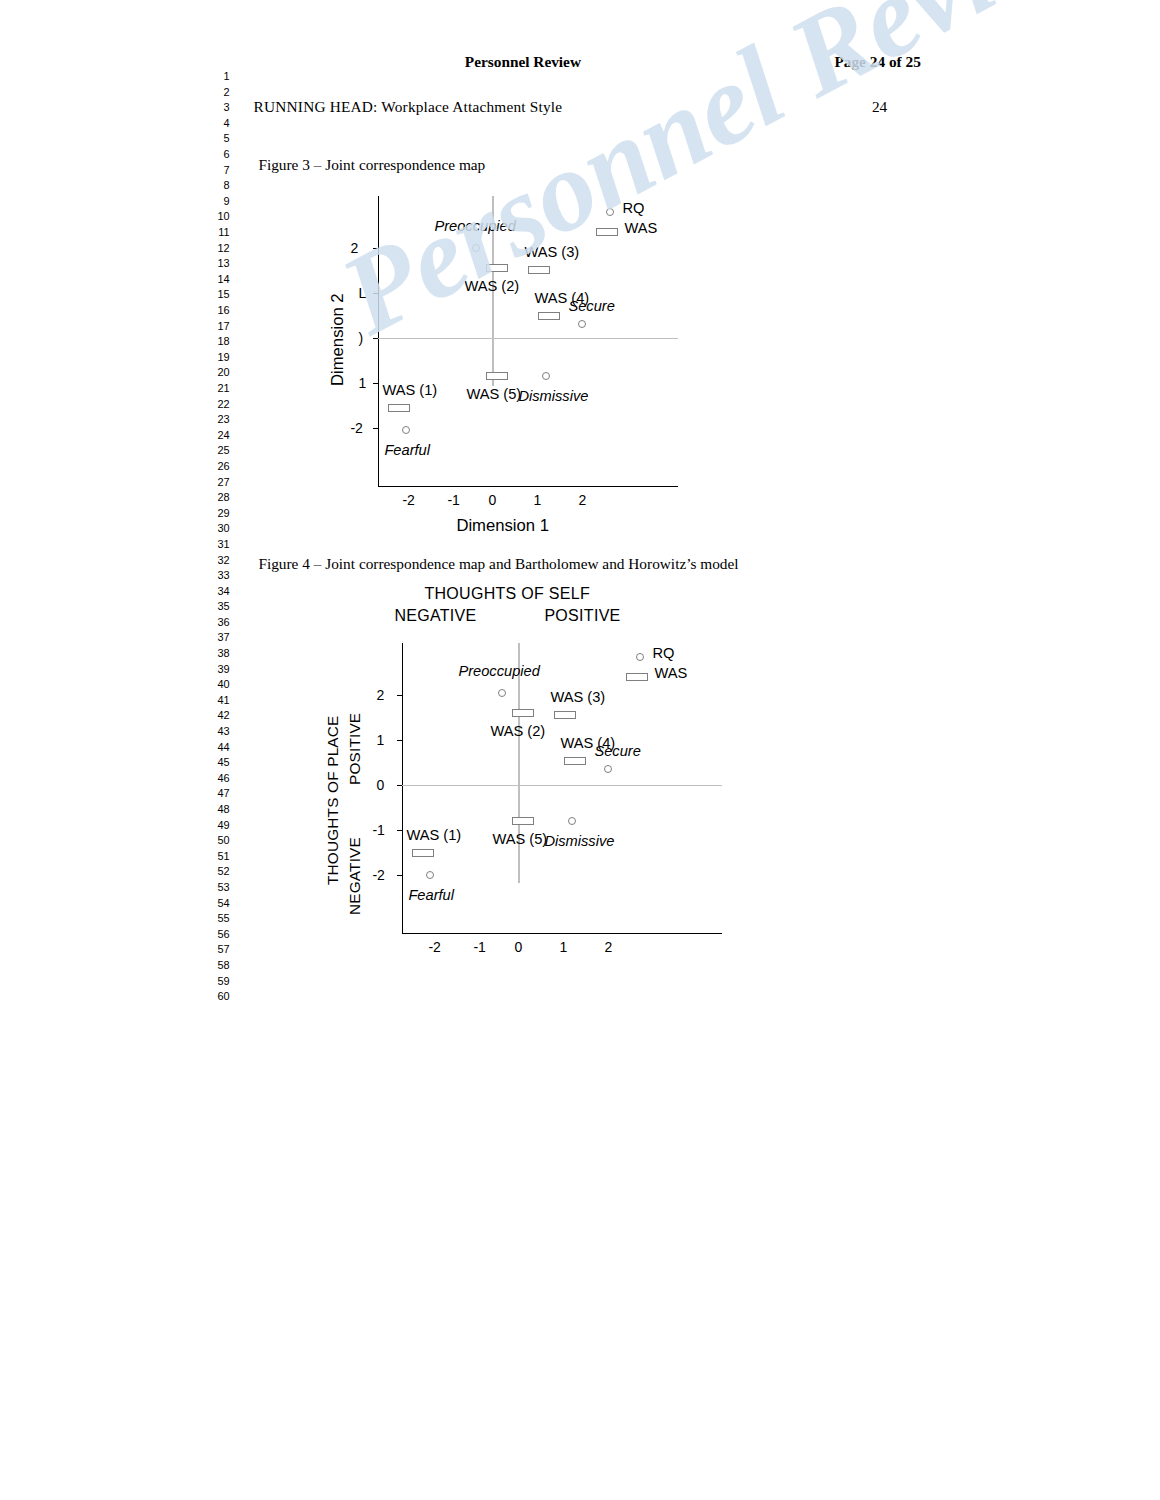1
2
3
4
5
6
7
8
9
10
11
12
13
14
15
16
17
18
19
20
21
22
23
24
25
26
27
28
29
30
31
32
33
34
35
36
37
38
39
40
41
42
43
44
45
46
47
48
49
50
51
52
53
54
55
56
57
58
59
60
Personnel Review Page 24 of 25
RUNNING HEAD: Workplace Attachment Style 24
Personnel Review
Figure 3 – Joint correspondence map
2
L
)
1
-2
-2
-1
0
1
2
Dimension 2
Dimension 1
RQ
WAS
Preoccupied
WAS (2)
WAS (3)
WAS (4)
Secure
WAS (5)
Dismissive
WAS (1)
Fearful
Figure 4 – Joint correspondence map and Bartholomew and Horowitz’s model
THOUGHTS OF SELF
NEGATIVE
POSITIVE
THOUGHTS OF PLACE
POSITIVE
NEGATIVE
2
1
0
-1
-2
-2
-1
0
1
2
RQ
WAS
Preoccupied
WAS (2)
WAS (3)
WAS (4)
Secure
WAS (5)
Dismissive
WAS (1)
Fearful